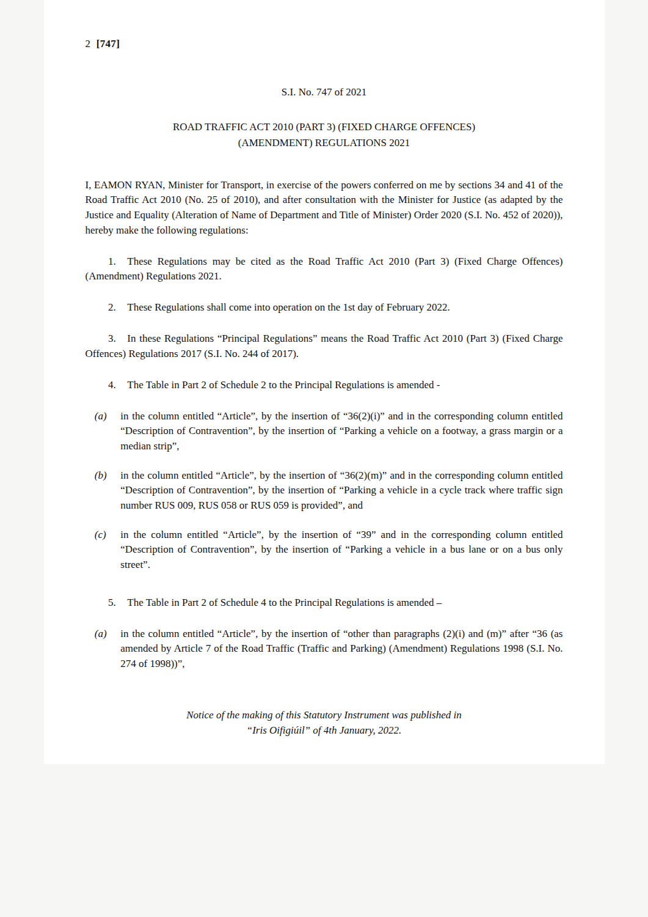2[747]
S.I. No. 747 of 2021
Road Traffic Act 2010 (Part 3) (Fixed Charge Offences)
(Amendment) Regulations 2021
I, EAMON RYAN, Minister for Transport, in exercise of the powers conferred on me by sections 34 and 41 of the Road Traffic Act 2010 (No. 25 of 2010), and after consultation with the Minister for Justice (as adapted by the Justice and Equality (Alteration of Name of Department and Title of Minister) Order 2020 (S.I. No. 452 of 2020)), hereby make the following regulations:
1. These Regulations may be cited as the Road Traffic Act 2010 (Part 3) (Fixed Charge Offences) (Amendment) Regulations 2021.
2. These Regulations shall come into operation on the 1st day of February 2022.
3. In these Regulations “Principal Regulations” means the Road Traffic Act 2010 (Part 3) (Fixed Charge Offences) Regulations 2017 (S.I. No. 244 of 2017).
4. The Table in Part 2 of Schedule 2 to the Principal Regulations is amended -
(a) in the column entitled “Article”, by the insertion of “36(2)(i)” and in the corresponding column entitled “Description of Contravention”, by the insertion of “Parking a vehicle on a footway, a grass margin or a median strip”,
(b) in the column entitled “Article”, by the insertion of “36(2)(m)” and in the corresponding column entitled “Description of Contravention”, by the insertion of “Parking a vehicle in a cycle track where traffic sign number RUS 009, RUS 058 or RUS 059 is provided”, and
(c) in the column entitled “Article”, by the insertion of “39” and in the corresponding column entitled “Description of Contravention”, by the insertion of “Parking a vehicle in a bus lane or on a bus only street”.
5. The Table in Part 2 of Schedule 4 to the Principal Regulations is amended –
(a) in the column entitled “Article”, by the insertion of “other than paragraphs (2)(i) and (m)” after “36 (as amended by Article 7 of the Road Traffic (Traffic and Parking) (Amendment) Regulations 1998 (S.I. No. 274 of 1998))”,
Notice of the making of this Statutory Instrument was published in “Iris Oifigiúil” of 4th January, 2022.